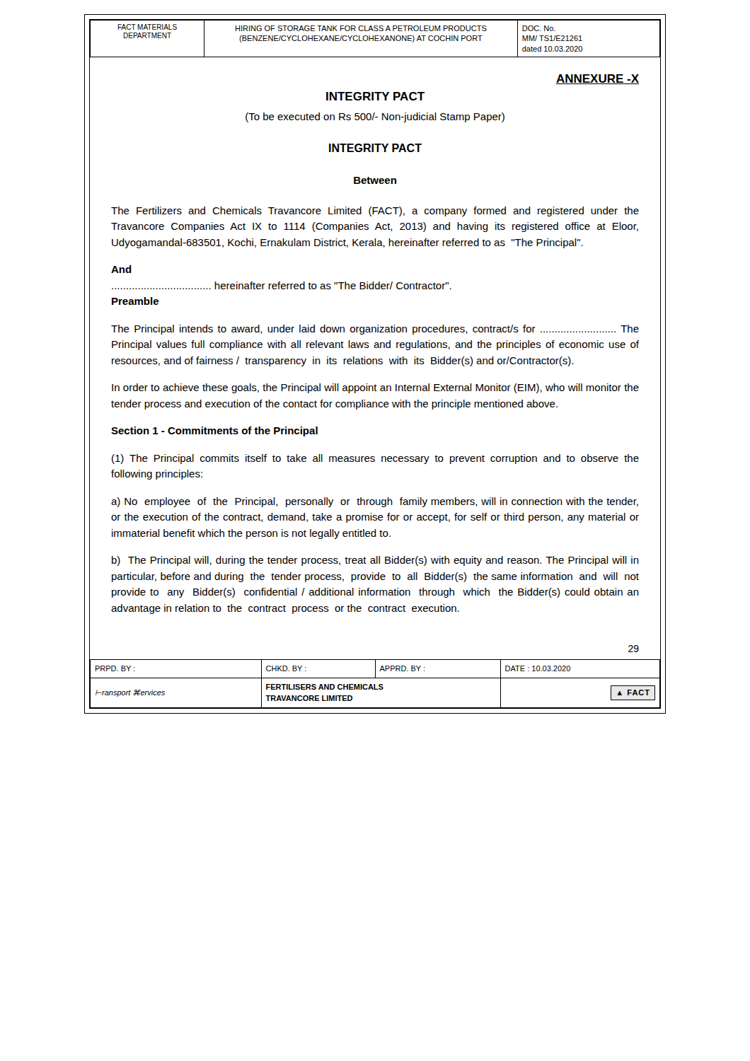| FACT MATERIALS DEPARTMENT | HIRING OF STORAGE TANK FOR CLASS A PETROLEUM PRODUCTS (BENZENE/CYCLOHEXANE/CYCLOHEXANONE) AT COCHIN PORT | DOC. No. MM/ TS1/E21261 dated 10.03.2020 |
ANNEXURE -X
INTEGRITY PACT
(To be executed on Rs 500/- Non-judicial Stamp Paper)
INTEGRITY PACT
Between
The Fertilizers and Chemicals Travancore Limited (FACT), a company formed and registered under the Travancore Companies Act IX to 1114 (Companies Act, 2013) and having its registered office at Eloor, Udyogamandal-683501, Kochi, Ernakulam District, Kerala, hereinafter referred to as "The Principal".
And
.................................. hereinafter referred to as "The Bidder/ Contractor".
Preamble
The Principal intends to award, under laid down organization procedures, contract/s for .......................... The Principal values full compliance with all relevant laws and regulations, and the principles of economic use of resources, and of fairness / transparency in its relations with its Bidder(s) and or/Contractor(s).
In order to achieve these goals, the Principal will appoint an Internal External Monitor (EIM), who will monitor the tender process and execution of the contact for compliance with the principle mentioned above.
Section 1 - Commitments of the Principal
(1) The Principal commits itself to take all measures necessary to prevent corruption and to observe the following principles:
a) No employee of the Principal, personally or through family members, will in connection with the tender, or the execution of the contract, demand, take a promise for or accept, for self or third person, any material or immaterial benefit which the person is not legally entitled to.
b) The Principal will, during the tender process, treat all Bidder(s) with equity and reason. The Principal will in particular, before and during the tender process, provide to all Bidder(s) the same information and will not provide to any Bidder(s) confidential / additional information through which the Bidder(s) could obtain an advantage in relation to the contract process or the contract execution.
29
| PRPD. BY : | CHKD. BY : | APPRD. BY : | DATE : 10.03.2020 |
| ⊢ransport ⌘ervices | FERTILISERS AND CHEMICALS TRAVANCORE LIMITED | ▲ FACT |